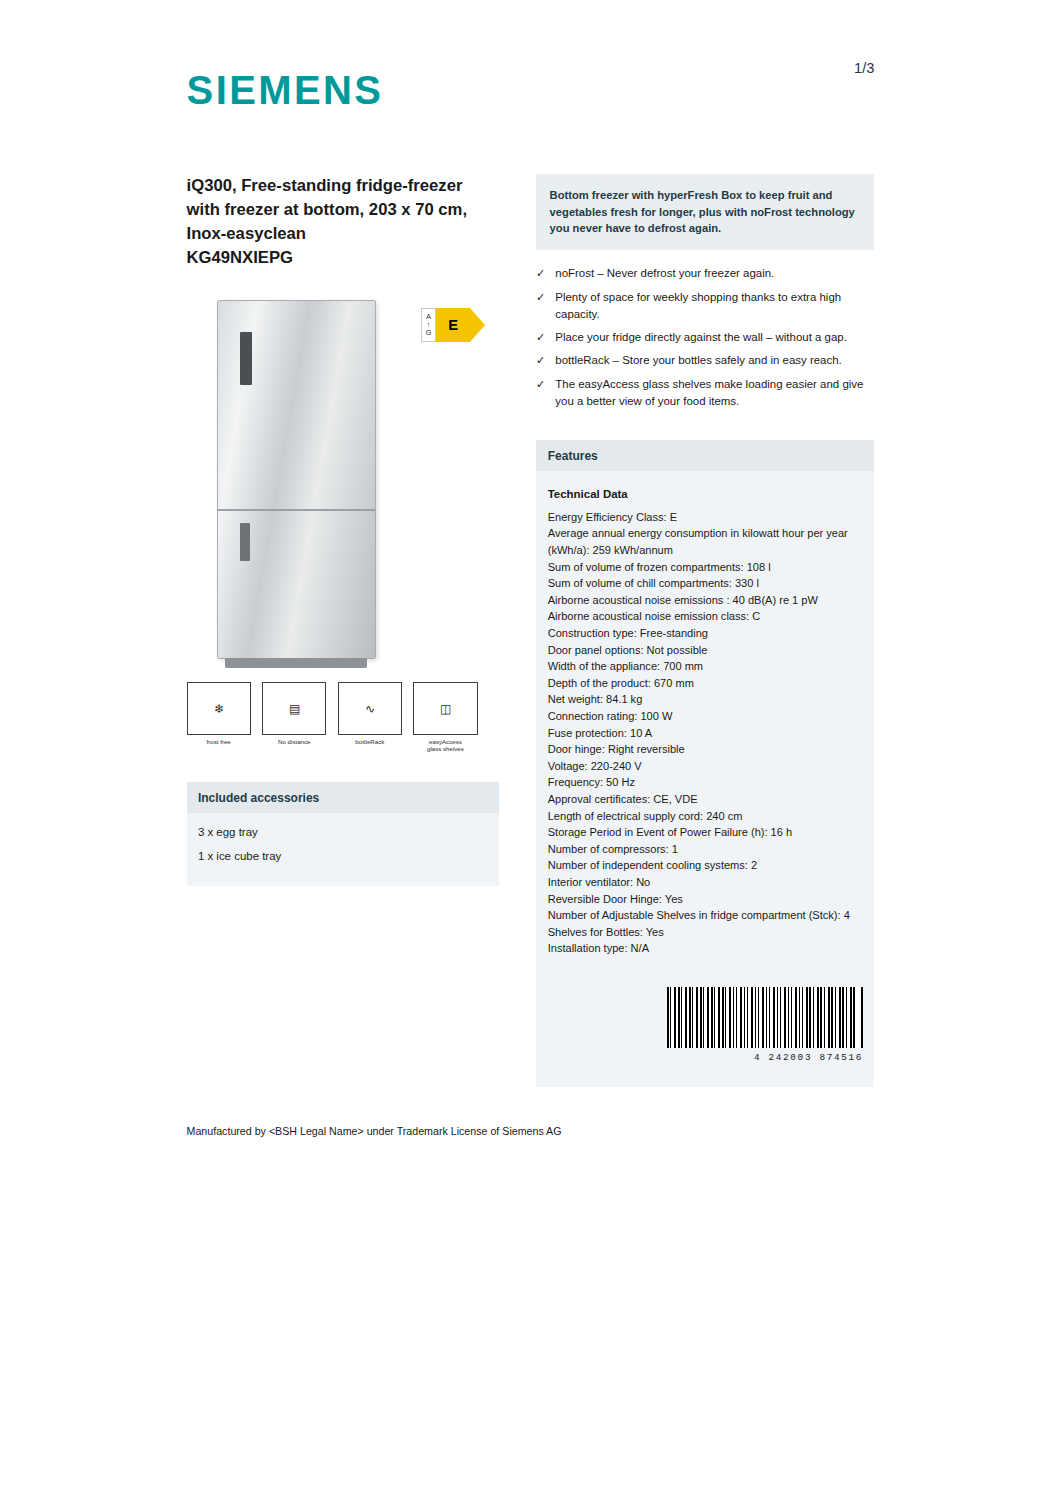1/3
SIEMENS
iQ300, Free-standing fridge-freezer with freezer at bottom, 203 x 70 cm, Inox-easyclean
KG49NXIEPG
A
↑
G
E
❄
frost free
▤
No distance
∿
bottleRack
◫
easyAccess
glass shelves
Included accessories
3 x egg tray
1 x ice cube tray
Bottom freezer with hyperFresh Box to keep fruit and vegetables fresh for longer, plus with noFrost technology you never have to defrost again.
noFrost – Never defrost your freezer again.
Plenty of space for weekly shopping thanks to extra high capacity.
Place your fridge directly against the wall – without a gap.
bottleRack – Store your bottles safely and in easy reach.
The easyAccess glass shelves make loading easier and give you a better view of your food items.
Features
Technical Data
Energy Efficiency Class: E
Average annual energy consumption in kilowatt hour per year (kWh/a): 259 kWh/annum
Sum of volume of frozen compartments: 108 l
Sum of volume of chill compartments: 330 l
Airborne acoustical noise emissions : 40 dB(A) re 1 pW
Airborne acoustical noise emission class: C
Construction type: Free-standing
Door panel options: Not possible
Width of the appliance: 700 mm
Depth of the product: 670 mm
Net weight: 84.1 kg
Connection rating: 100 W
Fuse protection: 10 A
Door hinge: Right reversible
Voltage: 220-240 V
Frequency: 50 Hz
Approval certificates: CE, VDE
Length of electrical supply cord: 240 cm
Storage Period in Event of Power Failure (h): 16 h
Number of compressors: 1
Number of independent cooling systems: 2
Interior ventilator: No
Reversible Door Hinge: Yes
Number of Adjustable Shelves in fridge compartment (Stck): 4
Shelves for Bottles: Yes
Installation type: N/A
4 242003 874516
Manufactured by <BSH Legal Name> under Trademark License of Siemens AG